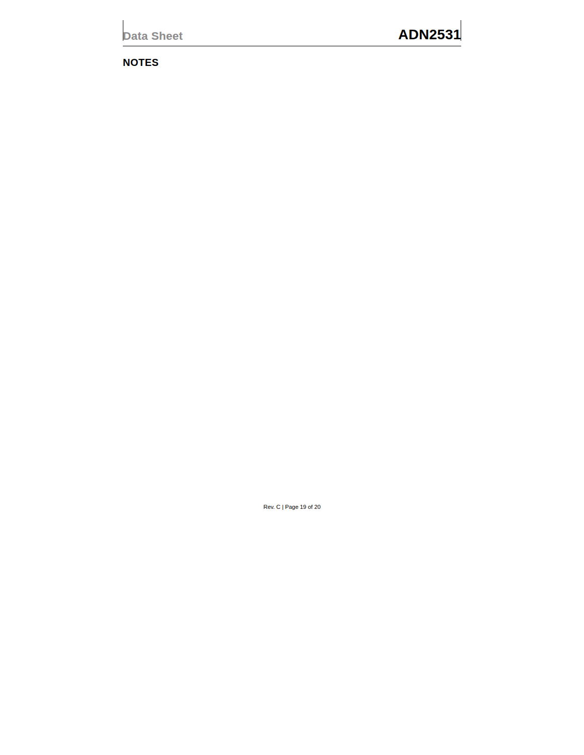Data Sheet ADN2531
Notes
Rev. C | Page 19 of 20